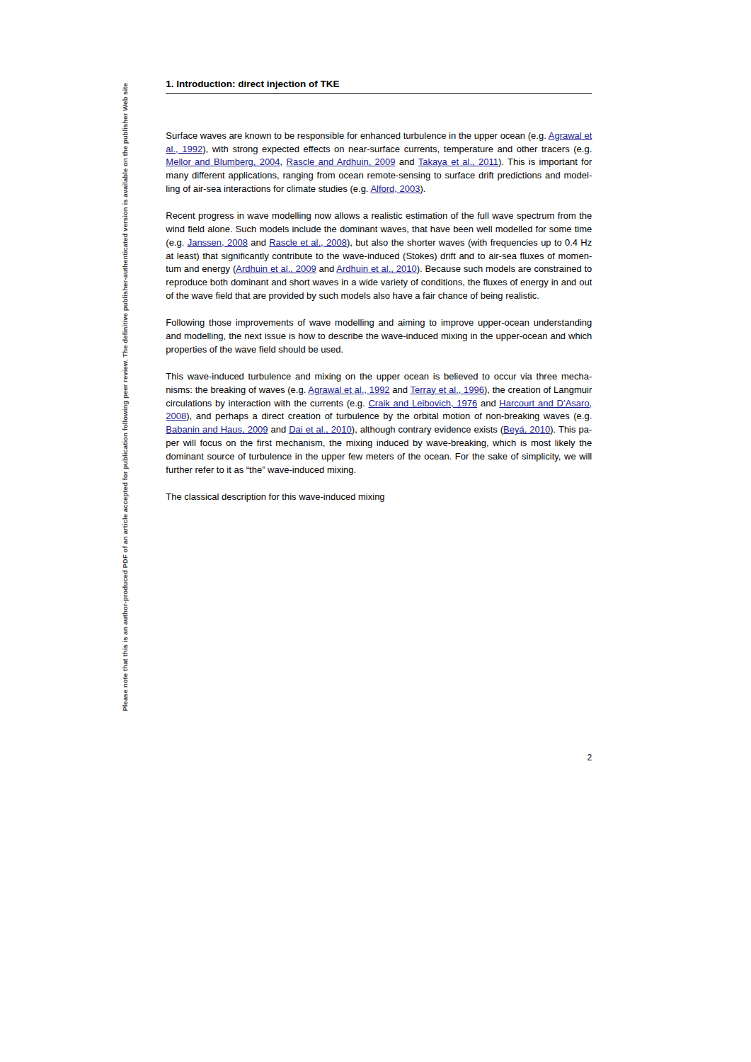Please note that this is an author-produced PDF of an article accepted for publication following peer review. The definitive publisher-authenticated version is available on the publisher Web site
1. Introduction: direct injection of TKE
Surface waves are known to be responsible for enhanced turbulence in the upper ocean (e.g. Agrawal et al., 1992), with strong expected effects on near-surface currents, temperature and other tracers (e.g. Mellor and Blumberg, 2004, Rascle and Ardhuin, 2009 and Takaya et al., 2011). This is important for many different applications, ranging from ocean remote-sensing to surface drift predictions and modelling of air-sea interactions for climate studies (e.g. Alford, 2003).
Recent progress in wave modelling now allows a realistic estimation of the full wave spectrum from the wind field alone. Such models include the dominant waves, that have been well modelled for some time (e.g. Janssen, 2008 and Rascle et al., 2008), but also the shorter waves (with frequencies up to 0.4 Hz at least) that significantly contribute to the wave-induced (Stokes) drift and to air-sea fluxes of momentum and energy (Ardhuin et al., 2009 and Ardhuin et al., 2010). Because such models are constrained to reproduce both dominant and short waves in a wide variety of conditions, the fluxes of energy in and out of the wave field that are provided by such models also have a fair chance of being realistic.
Following those improvements of wave modelling and aiming to improve upper-ocean understanding and modelling, the next issue is how to describe the wave-induced mixing in the upper-ocean and which properties of the wave field should be used.
This wave-induced turbulence and mixing on the upper ocean is believed to occur via three mechanisms: the breaking of waves (e.g. Agrawal et al., 1992 and Terray et al., 1996), the creation of Langmuir circulations by interaction with the currents (e.g. Craik and Leibovich, 1976 and Harcourt and D’Asaro, 2008), and perhaps a direct creation of turbulence by the orbital motion of non-breaking waves (e.g. Babanin and Haus, 2009 and Dai et al., 2010), although contrary evidence exists (Beyá, 2010). This paper will focus on the first mechanism, the mixing induced by wave-breaking, which is most likely the dominant source of turbulence in the upper few meters of the ocean. For the sake of simplicity, we will further refer to it as “the” wave-induced mixing.
The classical description for this wave-induced mixing
2